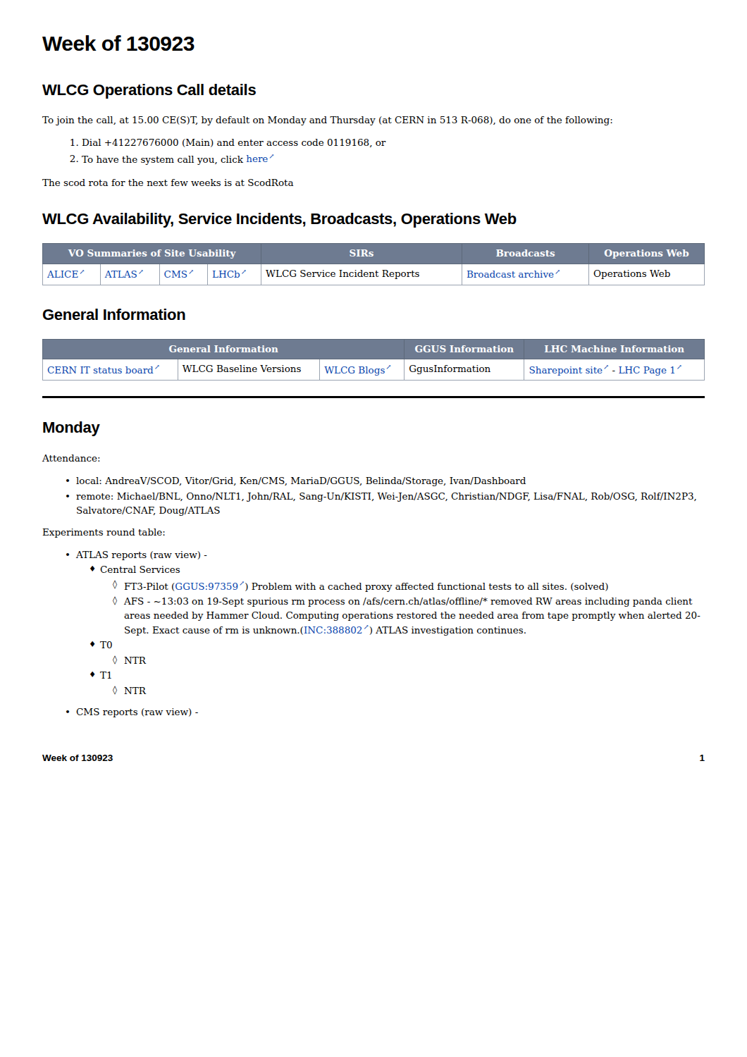Week of 130923
WLCG Operations Call details
To join the call, at 15.00 CE(S)T, by default on Monday and Thursday (at CERN in 513 R-068), do one of the following:
Dial +41227676000 (Main) and enter access code 0119168, or
To have the system call you, click here
The scod rota for the next few weeks is at ScodRota
WLCG Availability, Service Incidents, Broadcasts, Operations Web
| VO Summaries of Site Usability | SIRs | Broadcasts | Operations Web |
| --- | --- | --- | --- |
| ALICE | ATLAS | CMS | LHCb | WLCG Service Incident Reports | Broadcast archive | Operations Web |
General Information
| General Information | GGUS Information | LHC Machine Information |
| --- | --- | --- |
| CERN IT status board | WLCG Baseline Versions | WLCG Blogs | GgusInformation | Sharepoint site - LHC Page 1 |
Monday
Attendance:
local: AndreaV/SCOD, Vitor/Grid, Ken/CMS, MariaD/GGUS, Belinda/Storage, Ivan/Dashboard
remote: Michael/BNL, Onno/NLT1, John/RAL, Sang-Un/KISTI, Wei-Jen/ASGC, Christian/NDGF, Lisa/FNAL, Rob/OSG, Rolf/IN2P3, Salvatore/CNAF, Doug/ATLAS
Experiments round table:
ATLAS reports (raw view) -
Central Services
FT3-Pilot (GGUS:97359) Problem with a cached proxy affected functional tests to all sites. (solved)
AFS - ~13:03 on 19-Sept spurious rm process on /afs/cern.ch/atlas/offline/* removed RW areas including panda client areas needed by Hammer Cloud. Computing operations restored the needed area from tape promptly when alerted 20-Sept. Exact cause of rm is unknown.(INC:388802) ATLAS investigation continues.
T0
NTR
T1
NTR
CMS reports (raw view) -
Week of 130923 1